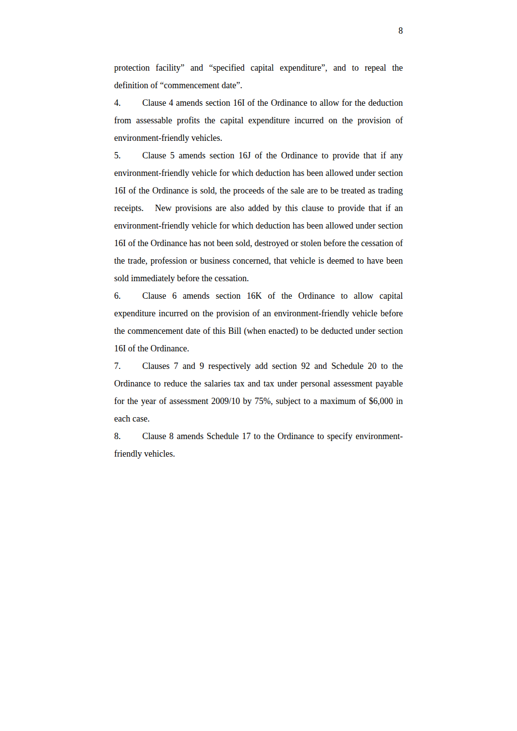8
protection facility” and “specified capital expenditure”, and to repeal the definition of “commencement date”.
4. Clause 4 amends section 16I of the Ordinance to allow for the deduction from assessable profits the capital expenditure incurred on the provision of environment-friendly vehicles.
5. Clause 5 amends section 16J of the Ordinance to provide that if any environment-friendly vehicle for which deduction has been allowed under section 16I of the Ordinance is sold, the proceeds of the sale are to be treated as trading receipts. New provisions are also added by this clause to provide that if an environment-friendly vehicle for which deduction has been allowed under section 16I of the Ordinance has not been sold, destroyed or stolen before the cessation of the trade, profession or business concerned, that vehicle is deemed to have been sold immediately before the cessation.
6. Clause 6 amends section 16K of the Ordinance to allow capital expenditure incurred on the provision of an environment-friendly vehicle before the commencement date of this Bill (when enacted) to be deducted under section 16I of the Ordinance.
7. Clauses 7 and 9 respectively add section 92 and Schedule 20 to the Ordinance to reduce the salaries tax and tax under personal assessment payable for the year of assessment 2009/10 by 75%, subject to a maximum of $6,000 in each case.
8. Clause 8 amends Schedule 17 to the Ordinance to specify environment-friendly vehicles.